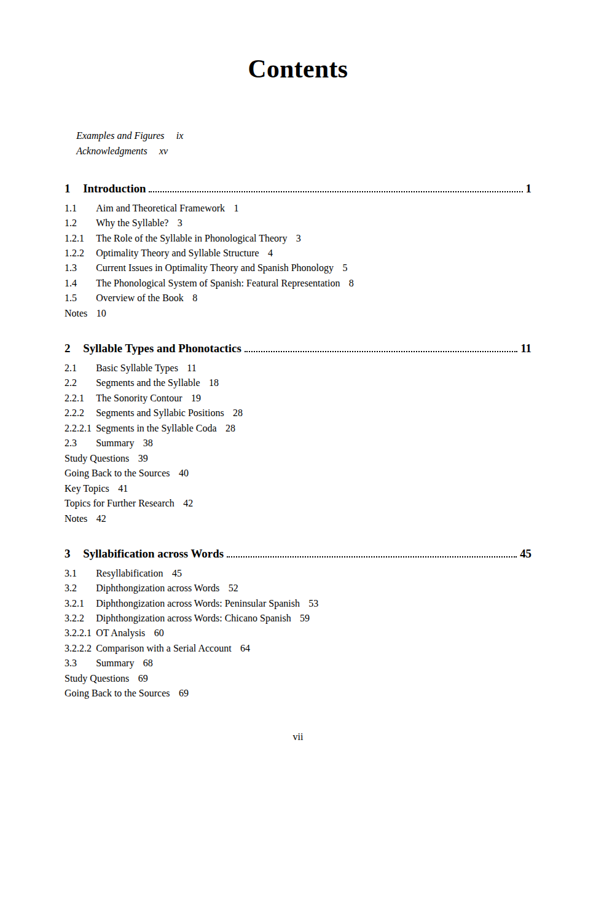Contents
Examples and Figuresix
Acknowledgmentsxv
1 Introduction 1
1.1 Aim and Theoretical Framework 1
1.2 Why the Syllable?3
1.2.1 The Role of the Syllable in Phonological Theory 3
1.2.2 Optimality Theory and Syllable Structure 4
1.3 Current Issues in Optimality Theory and Spanish Phonology 5
1.4 The Phonological System of Spanish: Featural Representation 8
1.5 Overview of the Book 8
Notes 10
2 Syllable Types and Phonotactics 11
2.1 Basic Syllable Types 11
2.2 Segments and the Syllable 18
2.2.1 The Sonority Contour 19
2.2.2 Segments and Syllabic Positions 28
2.2.2.1 Segments in the Syllable Coda 28
2.3 Summary 38
Study Questions 39
Going Back to the Sources 40
Key Topics 41
Topics for Further Research 42
Notes 42
3 Syllabification across Words 45
3.1 Resyllabification 45
3.2 Diphthongization across Words 52
3.2.1 Diphthongization across Words: Peninsular Spanish 53
3.2.2 Diphthongization across Words: Chicano Spanish 59
3.2.2.1 OT Analysis 60
3.2.2.2 Comparison with a Serial Account 64
3.3 Summary 68
Study Questions 69
Going Back to the Sources 69
vii